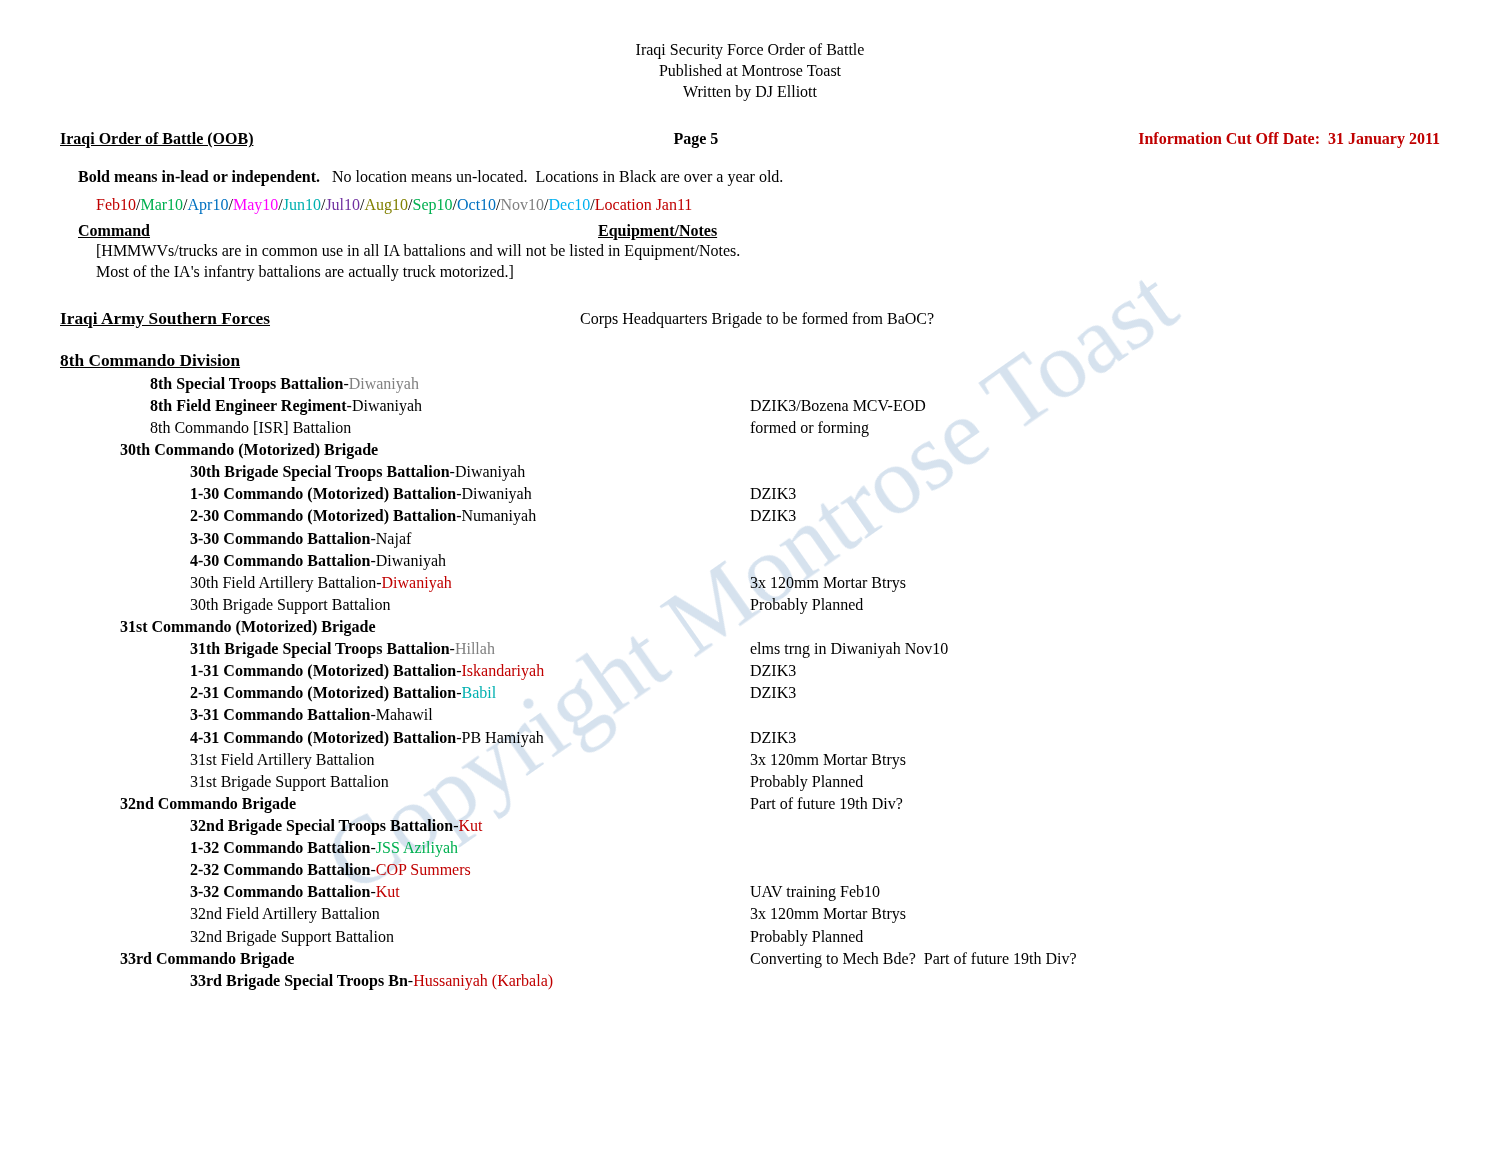Copyright Montrose Toast
Iraqi Security Force Order of Battle
Published at Montrose Toast
Written by DJ Elliott
Iraqi Order of Battle (OOB)
Page 5
Information Cut Off Date: 31 January 2011
Bold means in-lead or independent. No location means un-located. Locations in Black are over a year old.
Feb10/Mar10/Apr10/May10/Jun10/Jul10/Aug10/Sep10/Oct10/Nov10/Dec10/Location Jan11
Command
Equipment/Notes
[HMMWVs/trucks are in common use in all IA battalions and will not be listed in Equipment/Notes.
Most of the IA's infantry battalions are actually truck motorized.]
Iraqi Army Southern Forces
Corps Headquarters Brigade to be formed from BaOC?
8th Commando Division
| 8th Special Troops Battalion - Diwaniyah | |
| 8th Field Engineer Regiment -Diwaniyah | DZIK3/Bozena MCV-EOD |
| 8th Commando [ISR] Battalion | formed or forming |
| 30th Commando (Motorized) Brigade | |
| 30th Brigade Special Troops Battalion -Diwaniyah | |
| 1-30 Commando (Motorized) Battalion -Diwaniyah | DZIK3 |
| 2-30 Commando (Motorized) Battalion -Numaniyah | DZIK3 |
| 3-30 Commando Battalion -Najaf | |
| 4-30 Commando Battalion -Diwaniyah | |
| 30th Field Artillery Battalion- Diwaniyah | 3x 120mm Mortar Btrys |
| 30th Brigade Support Battalion | Probably Planned |
| 31st Commando (Motorized) Brigade | |
| 31th Brigade Special Troops Battalion - Hillah | elms trng in Diwaniyah Nov10 |
| 1-31 Commando (Motorized) Battalion - Iskandariyah | DZIK3 |
| 2-31 Commando (Motorized) Battalion - Babil | DZIK3 |
| 3-31 Commando Battalion -Mahawil | |
| 4-31 Commando (Motorized) Battalion -PB Hamiyah | DZIK3 |
| 31st Field Artillery Battalion | 3x 120mm Mortar Btrys |
| 31st Brigade Support Battalion | Probably Planned |
| 32nd Commando Brigade | Part of future 19th Div? |
| 32nd Brigade Special Troops Battalion - Kut | |
| 1-32 Commando Battalion - JSS Aziliyah | |
| 2-32 Commando Battalion - COP Summers | |
| 3-32 Commando Battalion - Kut | UAV training Feb10 |
| 32nd Field Artillery Battalion | 3x 120mm Mortar Btrys |
| 32nd Brigade Support Battalion | Probably Planned |
| 33rd Commando Brigade | Converting to Mech Bde? Part of future 19th Div? |
| 33rd Brigade Special Troops Bn - Hussaniyah (Karbala) | |